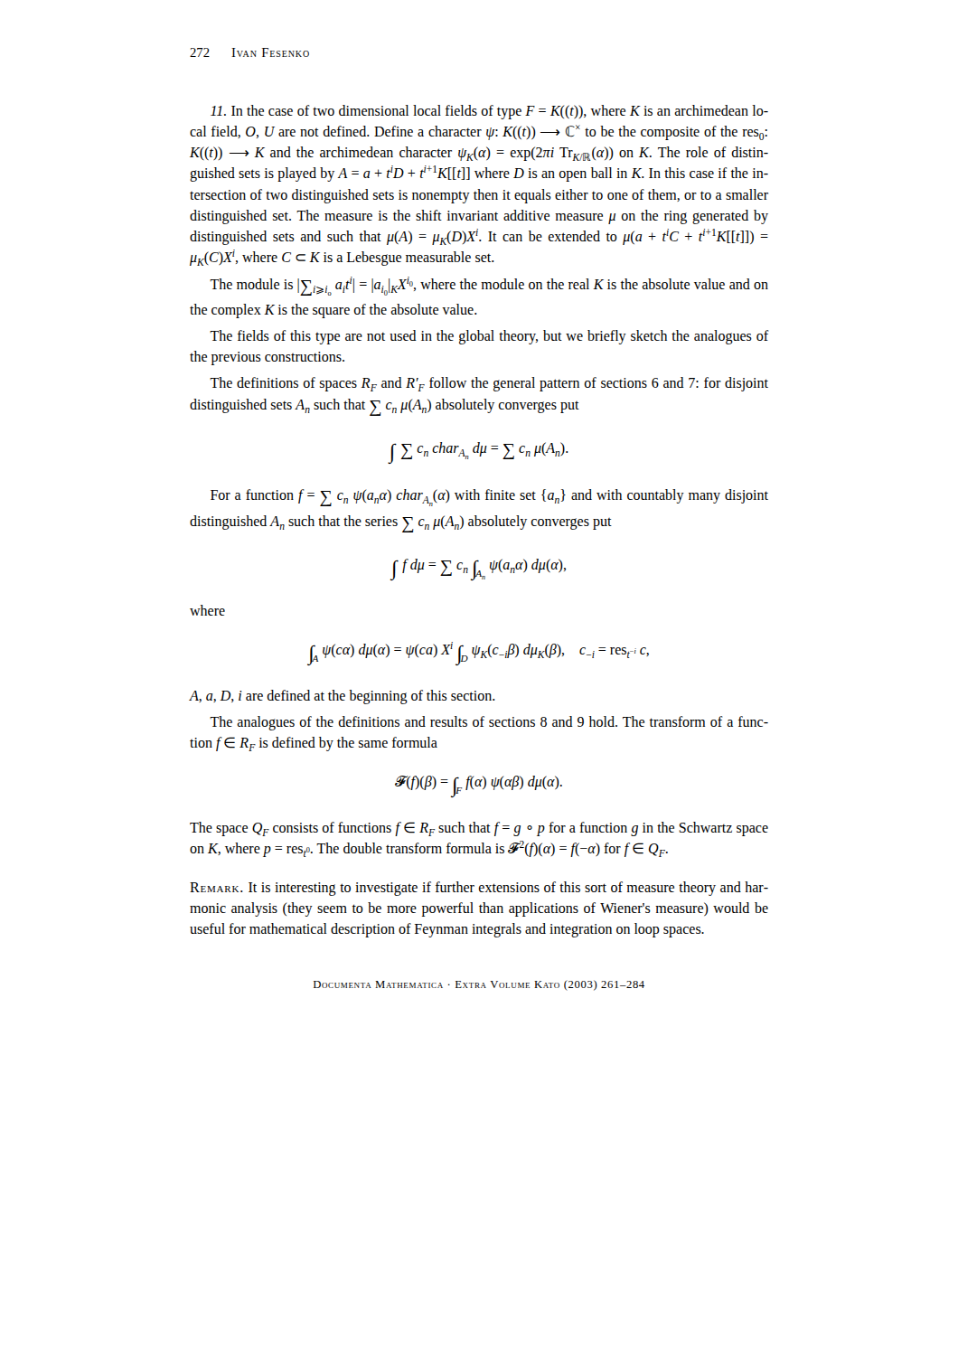272 Ivan Fesenko
11. In the case of two dimensional local fields of type F = K((t)), where K is an archimedean local field, O, U are not defined. Define a character ψ: K((t)) ⟶ ℂ× to be the composite of the res0: K((t)) ⟶ K and the archimedean character ψK(α) = exp(2πi TrK/ℝ(α)) on K. The role of distinguished sets is played by A = a + tiD + ti+1K[[t]] where D is an open ball in K. In this case if the intersection of two distinguished sets is nonempty then it equals either to one of them, or to a smaller distinguished set. The measure is the shift invariant additive measure μ on the ring generated by distinguished sets and such that μ(A) = μK(D)Xi. It can be extended to μ(a + tiC + ti+1K[[t]]) = μK(C)Xi, where C ⊂ K is a Lebesgue measurable set.
The module is |∑i⩾io aiti| = |ai0|KXi0, where the module on the real K is the absolute value and on the complex K is the square of the absolute value.
The fields of this type are not used in the global theory, but we briefly sketch the analogues of the previous constructions.
The definitions of spaces RF and R′F follow the general pattern of sections 6 and 7: for disjoint distinguished sets An such that ∑ cn μ(An) absolutely converges put
∫ ∑ cn charAn dμ = ∑ cn μ(An).
For a function f = ∑ cn ψ(anα) charAn(α) with finite set {an} and with countably many disjoint distinguished An such that the series ∑ cn μ(An) absolutely converges put
∫ f dμ = ∑ cn ∫An ψ(anα) dμ(α),
where
∫A ψ(cα) dμ(α) = ψ(ca) Xi ∫D ψK(c−iβ) dμK(β), c−i = rest−i c,
A, a, D, i are defined at the beginning of this section.
The analogues of the definitions and results of sections 8 and 9 hold. The transform of a function f ∈ RF is defined by the same formula
𝓕(f)(β) = ∫F f(α) ψ(αβ) dμ(α).
The space QF consists of functions f ∈ RF such that f = g ∘ p for a function g in the Schwartz space on K, where p = rest0. The double transform formula is 𝓕2(f)(α) = f(−α) for f ∈ QF.
Remark. It is interesting to investigate if further extensions of this sort of measure theory and harmonic analysis (they seem to be more powerful than applications of Wiener's measure) would be useful for mathematical description of Feynman integrals and integration on loop spaces.
Documenta Mathematica · Extra Volume Kato (2003) 261–284